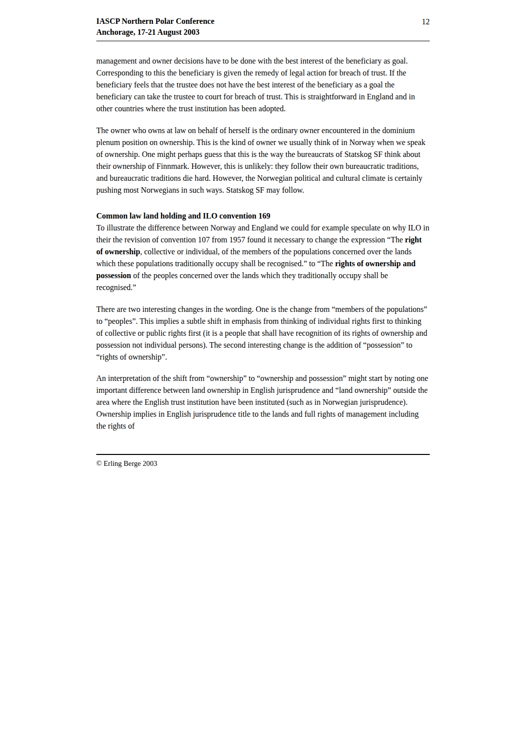IASCP Northern Polar Conference
Anchorage, 17-21 August 2003
12
management and owner decisions have to be done with the best interest of the beneficiary as goal. Corresponding to this the beneficiary is given the remedy of legal action for breach of trust. If the beneficiary feels that the trustee does not have the best interest of the beneficiary as a goal the beneficiary can take the trustee to court for breach of trust. This is straightforward in England and in other countries where the trust institution has been adopted.
The owner who owns at law on behalf of herself is the ordinary owner encountered in the dominium plenum position on ownership. This is the kind of owner we usually think of in Norway when we speak of ownership. One might perhaps guess that this is the way the bureaucrats of Statskog SF think about their ownership of Finnmark. However, this is unlikely: they follow their own bureaucratic traditions, and bureaucratic traditions die hard. However, the Norwegian political and cultural climate is certainly pushing most Norwegians in such ways. Statskog SF may follow.
Common law land holding and ILO convention 169
To illustrate the difference between Norway and England we could for example speculate on why ILO in their the revision of convention 107 from 1957 found it necessary to change the expression “The right of ownership, collective or individual, of the members of the populations concerned over the lands which these populations traditionally occupy shall be recognised.” to “The rights of ownership and possession of the peoples concerned over the lands which they traditionally occupy shall be recognised.”
There are two interesting changes in the wording. One is the change from “members of the populations” to “peoples”. This implies a subtle shift in emphasis from thinking of individual rights first to thinking of collective or public rights first (it is a people that shall have recognition of its rights of ownership and possession not individual persons). The second interesting change is the addition of “possession” to “rights of ownership”.
An interpretation of the shift from “ownership” to “ownership and possession” might start by noting one important difference between land ownership in English jurisprudence and “land ownership” outside the area where the English trust institution have been instituted (such as in Norwegian jurisprudence). Ownership implies in English jurisprudence title to the lands and full rights of management including the rights of
© Erling Berge 2003